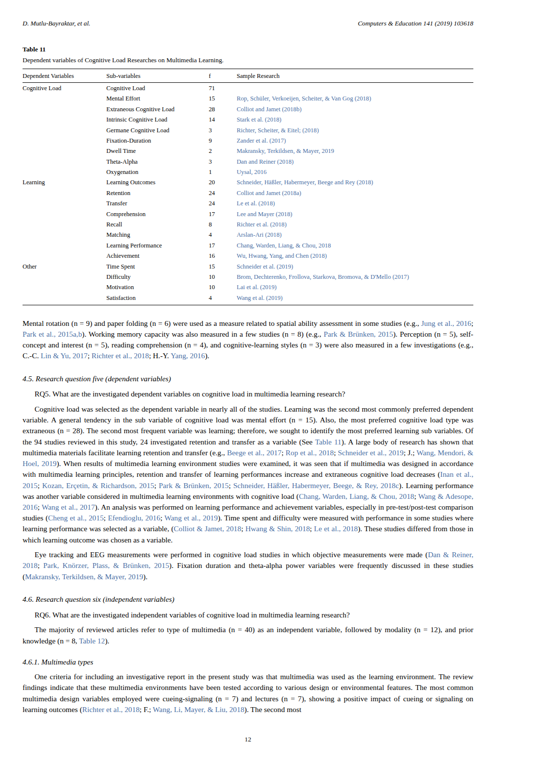D. Mutlu-Bayraktar, et al. Computers & Education 141 (2019) 103618
Table 11
Dependent variables of Cognitive Load Researches on Multimedia Learning.
| Dependent Variables | Sub-variables | f | Sample Research |
| --- | --- | --- | --- |
| Cognitive Load | Cognitive Load | 71 | |
| | Mental Effort | 15 | Rop, Schüler, Verkoeijen, Scheiter, & Van Gog (2018) |
| | Extraneous Cognitive Load | 28 | Colliot and Jamet (2018b) |
| | Intrinsic Cognitive Load | 14 | Stark et al. (2018) |
| | Germane Cognitive Load | 3 | Richter, Scheiter, & Eitel; (2018) |
| | Fixation-Duration | 9 | Zander et al. (2017) |
| | Dwell Time | 2 | Makransky, Terkildsen, & Mayer, 2019 |
| | Theta-Alpha | 3 | Dan and Reiner (2018) |
| | Oxygenation | 1 | Uysal, 2016 |
| Learning | Learning Outcomes | 20 | Schneider, Häßler, Habermeyer, Beege and Rey (2018) |
| | Retention | 24 | Colliot and Jamet (2018a) |
| | Transfer | 24 | Le et al. (2018) |
| | Comprehension | 17 | Lee and Mayer (2018) |
| | Recall | 8 | Richter et al. (2018) |
| | Matching | 4 | Arslan-Ari (2018) |
| | Learning Performance | 17 | Chang, Warden, Liang, & Chou, 2018 |
| | Achievement | 16 | Wu, Hwang, Yang, and Chen (2018) |
| Other | Time Spent | 15 | Schneider et al. (2019) |
| | Difficulty | 10 | Brom, Dechterenko, Frollova, Starkova, Bromova, & D'Mello (2017) |
| | Motivation | 10 | Lai et al. (2019) |
| | Satisfaction | 4 | Wang et al. (2019) |
Mental rotation (n = 9) and paper folding (n = 6) were used as a measure related to spatial ability assessment in some studies (e.g., Jung et al., 2016; Park et al., 2015a,b). Working memory capacity was also measured in a few studies (n = 8) (e.g., Park & Brünken, 2015). Perception (n = 5), self-concept and interest (n = 5), reading comprehension (n = 4), and cognitive-learning styles (n = 3) were also measured in a few investigations (e.g., C.-C. Lin & Yu, 2017; Richter et al., 2018; H.-Y. Yang, 2016).
4.5. Research question five (dependent variables)
RQ5. What are the investigated dependent variables on cognitive load in multimedia learning research?
Cognitive load was selected as the dependent variable in nearly all of the studies. Learning was the second most commonly preferred dependent variable. A general tendency in the sub variable of cognitive load was mental effort (n = 15). Also, the most preferred cognitive load type was extraneous (n = 28). The second most frequent variable was learning; therefore, we sought to identify the most preferred learning sub variables. Of the 94 studies reviewed in this study, 24 investigated retention and transfer as a variable (See Table 11). A large body of research has shown that multimedia materials facilitate learning retention and transfer (e.g., Beege et al., 2017; Rop et al., 2018; Schneider et al., 2019; J.; Wang, Mendori, & Hoel, 2019). When results of multimedia learning environment studies were examined, it was seen that if multimedia was designed in accordance with multimedia learning principles, retention and transfer of learning performances increase and extraneous cognitive load decreases (Inan et al., 2015; Kozan, Erçetin, & Richardson, 2015; Park & Brünken, 2015; Schneider, Häßler, Habermeyer, Beege, & Rey, 2018c). Learning performance was another variable considered in multimedia learning environments with cognitive load (Chang, Warden, Liang, & Chou, 2018; Wang & Adesope, 2016; Wang et al., 2017). An analysis was performed on learning performance and achievement variables, especially in pre-test/post-test comparison studies (Cheng et al., 2015; Efendioglu, 2016; Wang et al., 2019). Time spent and difficulty were measured with performance in some studies where learning performance was selected as a variable, (Colliot & Jamet, 2018; Hwang & Shin, 2018; Le et al., 2018). These studies differed from those in which learning outcome was chosen as a variable.
Eye tracking and EEG measurements were performed in cognitive load studies in which objective measurements were made (Dan & Reiner, 2018; Park, Knörzer, Plass, & Brünken, 2015). Fixation duration and theta-alpha power variables were frequently discussed in these studies (Makransky, Terkildsen, & Mayer, 2019).
4.6. Research question six (independent variables)
RQ6. What are the investigated independent variables of cognitive load in multimedia learning research?
The majority of reviewed articles refer to type of multimedia (n = 40) as an independent variable, followed by modality (n = 12), and prior knowledge (n = 8, Table 12).
4.6.1. Multimedia types
One criteria for including an investigative report in the present study was that multimedia was used as the learning environment. The review findings indicate that these multimedia environments have been tested according to various design or environmental features. The most common multimedia design variables employed were cueing-signaling (n = 7) and lectures (n = 7), showing a positive impact of cueing or signaling on learning outcomes (Richter et al., 2018; F.; Wang, Li, Mayer, & Liu, 2018). The second most
12